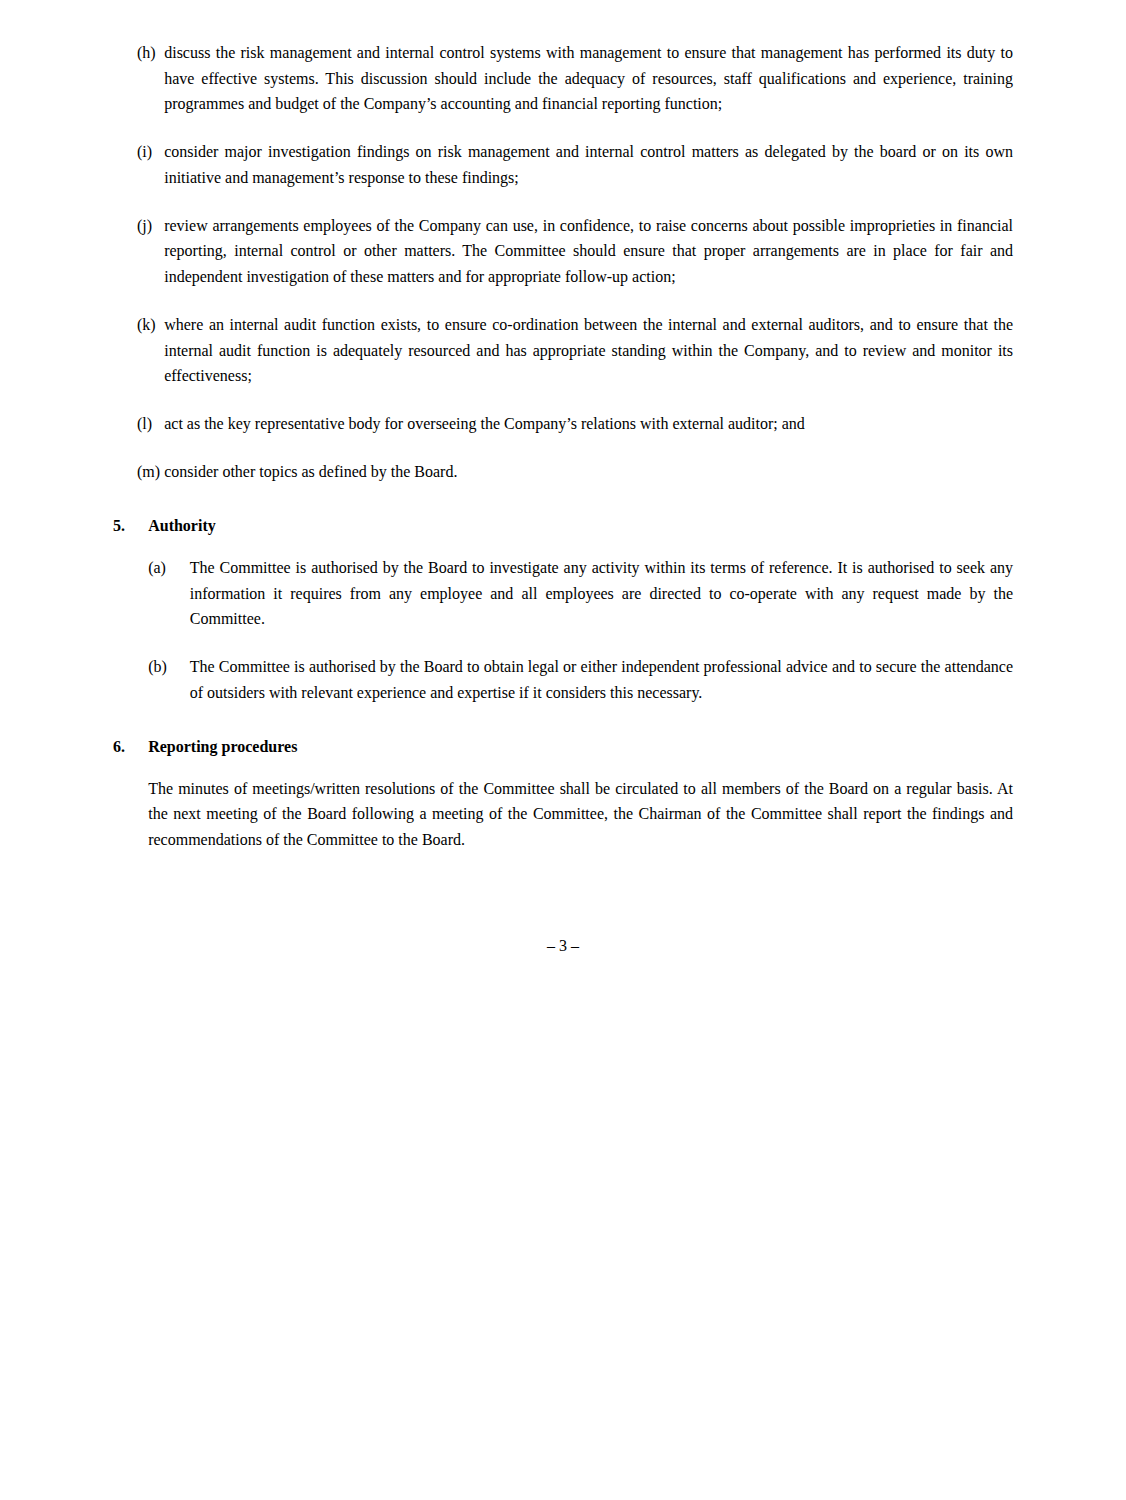(h)
discuss the risk management and internal control systems with management to ensure that management has performed its duty to have effective systems. This discussion should include the adequacy of resources, staff qualifications and experience, training programmes and budget of the Company’s accounting and financial reporting function;
(i)
consider major investigation findings on risk management and internal control matters as delegated by the board or on its own initiative and management’s response to these findings;
(j)
review arrangements employees of the Company can use, in confidence, to raise concerns about possible improprieties in financial reporting, internal control or other matters. The Committee should ensure that proper arrangements are in place for fair and independent investigation of these matters and for appropriate follow-up action;
(k)
where an internal audit function exists, to ensure co-ordination between the internal and external auditors, and to ensure that the internal audit function is adequately resourced and has appropriate standing within the Company, and to review and monitor its effectiveness;
(l)
act as the key representative body for overseeing the Company’s relations with external auditor; and
(m)
consider other topics as defined by the Board.
5. Authority
(a)
The Committee is authorised by the Board to investigate any activity within its terms of reference. It is authorised to seek any information it requires from any employee and all employees are directed to co-operate with any request made by the Committee.
(b)
The Committee is authorised by the Board to obtain legal or either independent professional advice and to secure the attendance of outsiders with relevant experience and expertise if it considers this necessary.
6. Reporting procedures
The minutes of meetings/written resolutions of the Committee shall be circulated to all members of the Board on a regular basis. At the next meeting of the Board following a meeting of the Committee, the Chairman of the Committee shall report the findings and recommendations of the Committee to the Board.
– 3 –